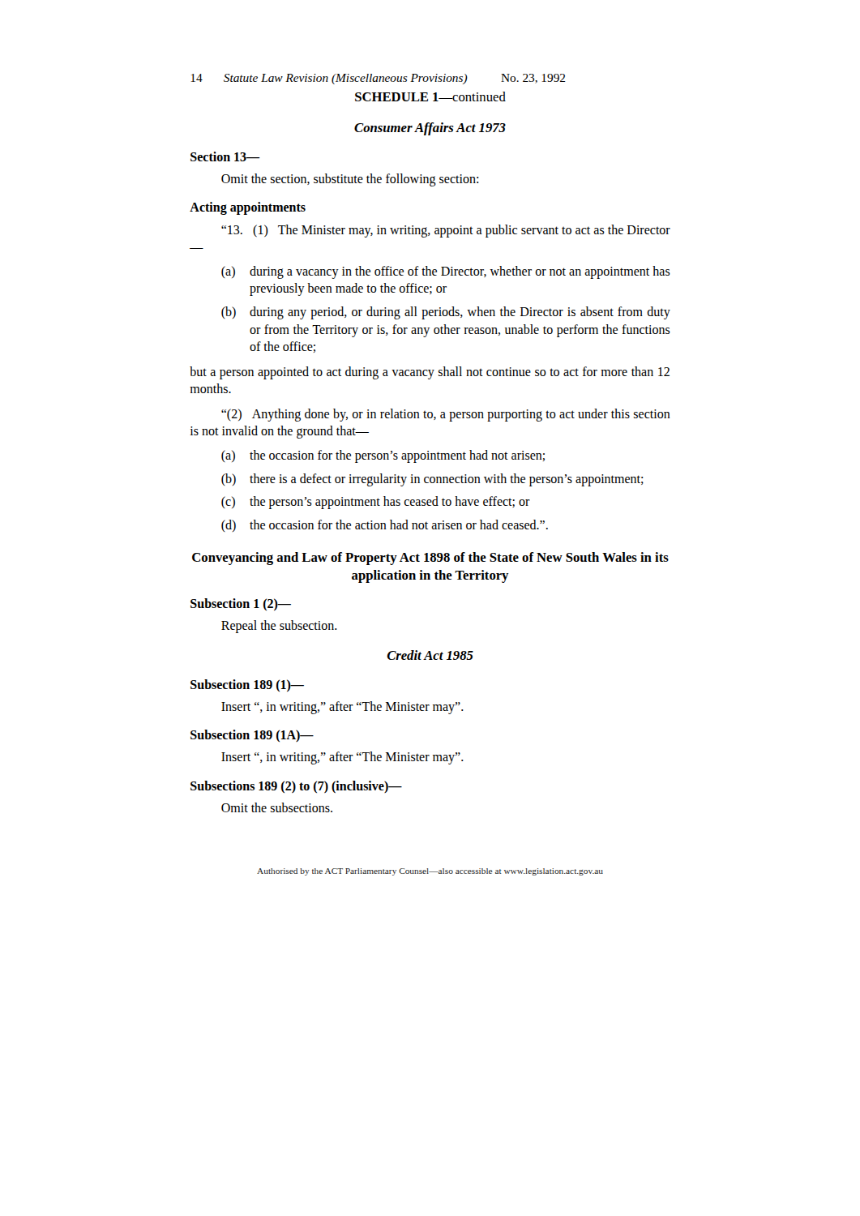14 Statute Law Revision (Miscellaneous Provisions) No. 23, 1992
SCHEDULE 1—continued
Consumer Affairs Act 1973
Section 13—
Omit the section, substitute the following section:
Acting appointments
“13. (1) The Minister may, in writing, appoint a public servant to act as the Director—
(a) during a vacancy in the office of the Director, whether or not an appointment has previously been made to the office; or
(b) during any period, or during all periods, when the Director is absent from duty or from the Territory or is, for any other reason, unable to perform the functions of the office;
but a person appointed to act during a vacancy shall not continue so to act for more than 12 months.
“(2) Anything done by, or in relation to, a person purporting to act under this section is not invalid on the ground that—
(a) the occasion for the person’s appointment had not arisen;
(b) there is a defect or irregularity in connection with the person’s appointment;
(c) the person’s appointment has ceased to have effect; or
(d) the occasion for the action had not arisen or had ceased.”.
Conveyancing and Law of Property Act 1898 of the State of New South Wales in its application in the Territory
Subsection 1 (2)—
Repeal the subsection.
Credit Act 1985
Subsection 189 (1)—
Insert “, in writing,” after “The Minister may”.
Subsection 189 (1A)—
Insert “, in writing,” after “The Minister may”.
Subsections 189 (2) to (7) (inclusive)—
Omit the subsections.
Authorised by the ACT Parliamentary Counsel—also accessible at www.legislation.act.gov.au